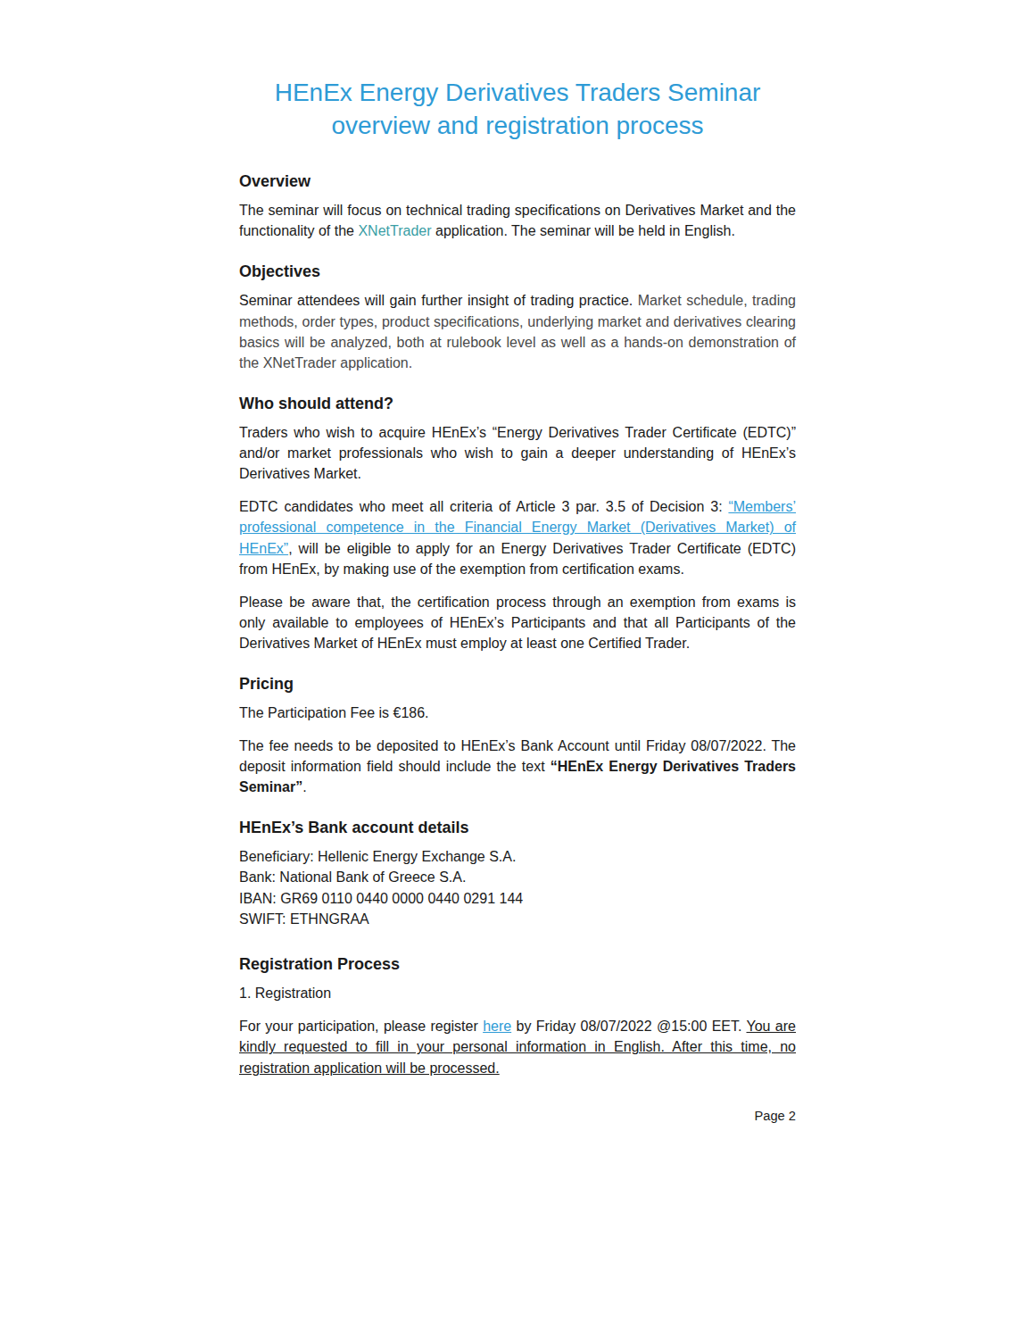HEnEx Energy Derivatives Traders Seminar overview and registration process
Overview
The seminar will focus on technical trading specifications on Derivatives Market and the functionality of the XNetTrader application. The seminar will be held in English.
Objectives
Seminar attendees will gain further insight of trading practice. Market schedule, trading methods, order types, product specifications, underlying market and derivatives clearing basics will be analyzed, both at rulebook level as well as a hands-on demonstration of the XNetTrader application.
Who should attend?
Traders who wish to acquire HEnEx’s “Energy Derivatives Trader Certificate (EDTC)” and/or market professionals who wish to gain a deeper understanding of HEnEx’s Derivatives Market.
EDTC candidates who meet all criteria of Article 3 par. 3.5 of Decision 3: “Members’ professional competence in the Financial Energy Market (Derivatives Market) of HEnEx”, will be eligible to apply for an Energy Derivatives Trader Certificate (EDTC) from HEnEx, by making use of the exemption from certification exams.
Please be aware that, the certification process through an exemption from exams is only available to employees of HEnEx’s Participants and that all Participants of the Derivatives Market of HEnEx must employ at least one Certified Trader.
Pricing
The Participation Fee is €186.
The fee needs to be deposited to HEnEx’s Bank Account until Friday 08/07/2022. The deposit information field should include the text “HEnEx Energy Derivatives Traders Seminar”.
HEnEx’s Bank account details
Beneficiary: Hellenic Energy Exchange S.A.
Bank: National Bank of Greece S.A.
IBAN: GR69 0110 0440 0000 0440 0291 144
SWIFT: ETHNGRAA
Registration Process
1. Registration
For your participation, please register here by Friday 08/07/2022 @15:00 EET. You are kindly requested to fill in your personal information in English. After this time, no registration application will be processed.
Page 2